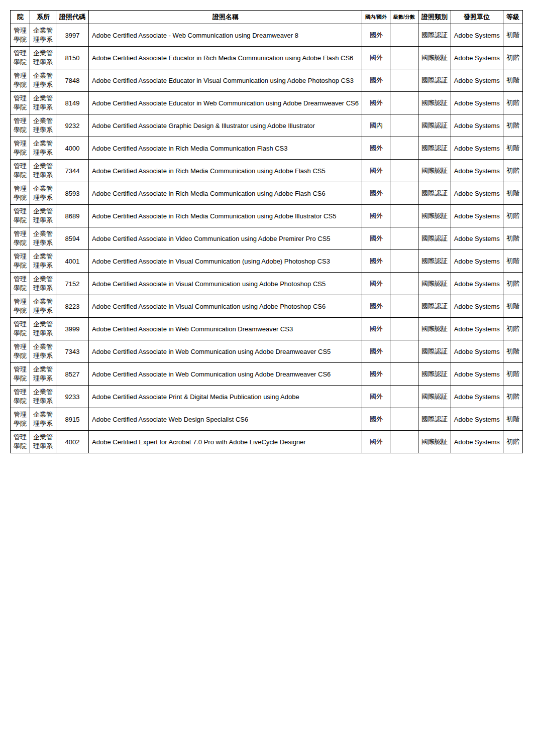| 院 | 系所 | 證照代碼 | 證照名稱 | 國內/國外 | 級數/分數 | 證照類別 | 發照單位 | 等級 |
| --- | --- | --- | --- | --- | --- | --- | --- | --- |
| 管理 學院 | 企業管 理學系 | 3997 | Adobe Certified Associate - Web Communication using Dreamweaver 8 | 國外 | | 國際認証 | Adobe Systems | 初階 |
| 管理 學院 | 企業管 理學系 | 8150 | Adobe Certified Associate Educator in Rich Media Communication using Adobe Flash CS6 | 國外 | | 國際認証 | Adobe Systems | 初階 |
| 管理 學院 | 企業管 理學系 | 7848 | Adobe Certified Associate Educator in Visual Communication using Adobe Photoshop CS3 | 國外 | | 國際認証 | Adobe Systems | 初階 |
| 管理 學院 | 企業管 理學系 | 8149 | Adobe Certified Associate Educator in Web Communication using Adobe Dreamweaver CS6 | 國外 | | 國際認証 | Adobe Systems | 初階 |
| 管理 學院 | 企業管 理學系 | 9232 | Adobe Certified Associate Graphic Design & Illustrator using Adobe Illustrator | 國內 | | 國際認証 | Adobe Systems | 初階 |
| 管理 學院 | 企業管 理學系 | 4000 | Adobe Certified Associate in Rich Media Communication Flash CS3 | 國外 | | 國際認証 | Adobe Systems | 初階 |
| 管理 學院 | 企業管 理學系 | 7344 | Adobe Certified Associate in Rich Media Communication using Adobe Flash CS5 | 國外 | | 國際認証 | Adobe Systems | 初階 |
| 管理 學院 | 企業管 理學系 | 8593 | Adobe Certified Associate in Rich Media Communication using Adobe Flash CS6 | 國外 | | 國際認証 | Adobe Systems | 初階 |
| 管理 學院 | 企業管 理學系 | 8689 | Adobe Certified Associate in Rich Media Communication using Adobe Illustrator CS5 | 國外 | | 國際認証 | Adobe Systems | 初階 |
| 管理 學院 | 企業管 理學系 | 8594 | Adobe Certified Associate in Video Communication using Adobe Premirer Pro CS5 | 國外 | | 國際認証 | Adobe Systems | 初階 |
| 管理 學院 | 企業管 理學系 | 4001 | Adobe Certified Associate in Visual Communication (using Adobe) Photoshop CS3 | 國外 | | 國際認証 | Adobe Systems | 初階 |
| 管理 學院 | 企業管 理學系 | 7152 | Adobe Certified Associate in Visual Communication using Adobe Photoshop CS5 | 國外 | | 國際認証 | Adobe Systems | 初階 |
| 管理 學院 | 企業管 理學系 | 8223 | Adobe Certified Associate in Visual Communication using Adobe Photoshop CS6 | 國外 | | 國際認証 | Adobe Systems | 初階 |
| 管理 學院 | 企業管 理學系 | 3999 | Adobe Certified Associate in Web Communication Dreamweaver CS3 | 國外 | | 國際認証 | Adobe Systems | 初階 |
| 管理 學院 | 企業管 理學系 | 7343 | Adobe Certified Associate in Web Communication using Adobe Dreamweaver CS5 | 國外 | | 國際認証 | Adobe Systems | 初階 |
| 管理 學院 | 企業管 理學系 | 8527 | Adobe Certified Associate in Web Communication using Adobe Dreamweaver CS6 | 國外 | | 國際認証 | Adobe Systems | 初階 |
| 管理 學院 | 企業管 理學系 | 9233 | Adobe Certified Associate Print & Digital Media Publication using Adobe | 國外 | | 國際認証 | Adobe Systems | 初階 |
| 管理 學院 | 企業管 理學系 | 8915 | Adobe Certified Associate Web Design Specialist CS6 | 國外 | | 國際認証 | Adobe Systems | 初階 |
| 管理 學院 | 企業管 理學系 | 4002 | Adobe Certified Expert for Acrobat 7.0 Pro with Adobe LiveCycle Designer | 國外 | | 國際認証 | Adobe Systems | 初階 |